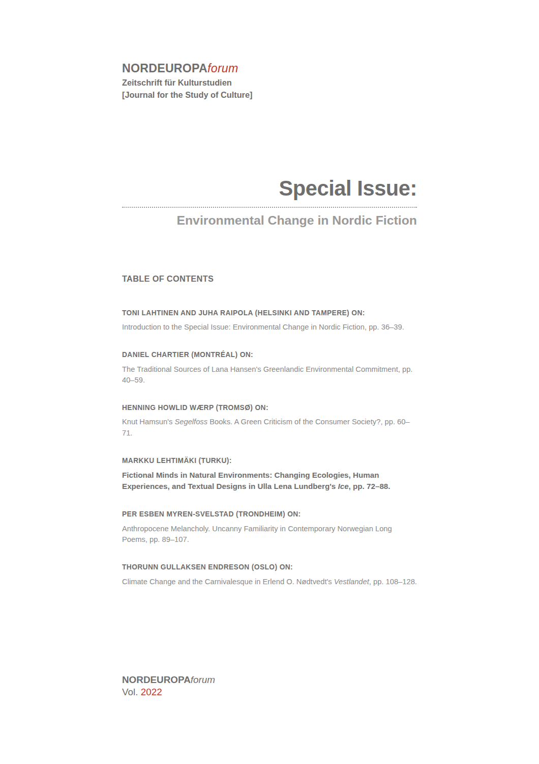NORDEUROPAforum
Zeitschrift für Kulturstudien
[Journal for the Study of Culture]
Special Issue:
Environmental Change in Nordic Fiction
Table of Contents
Toni Lahtinen and Juha Raipola (Helsinki and Tampere) on:
Introduction to the Special Issue: Environmental Change in Nordic Fiction, pp. 36–39.
Daniel Chartier (Montréal) on:
The Traditional Sources of Lana Hansen's Greenlandic Environmental Commitment, pp. 40–59.
Henning Howlid Wærp (Tromsø) on:
Knut Hamsun's Segelfoss Books. A Green Criticism of the Consumer Society?, pp. 60–71.
Markku Lehtimäki (Turku):
Fictional Minds in Natural Environments: Changing Ecologies, Human Experiences, and Textual Designs in Ulla Lena Lundberg's Ice, pp. 72–88.
Per Esben Myren-Svelstad (Trondheim) on:
Anthropocene Melancholy. Uncanny Familiarity in Contemporary Norwegian Long Poems, pp. 89–107.
Thorunn Gullaksen Endreson (Oslo) on:
Climate Change and the Carnivalesque in Erlend O. Nødtvedt's Vestlandet, pp. 108–128.
NORDEUROPAforum
Vol. 2022